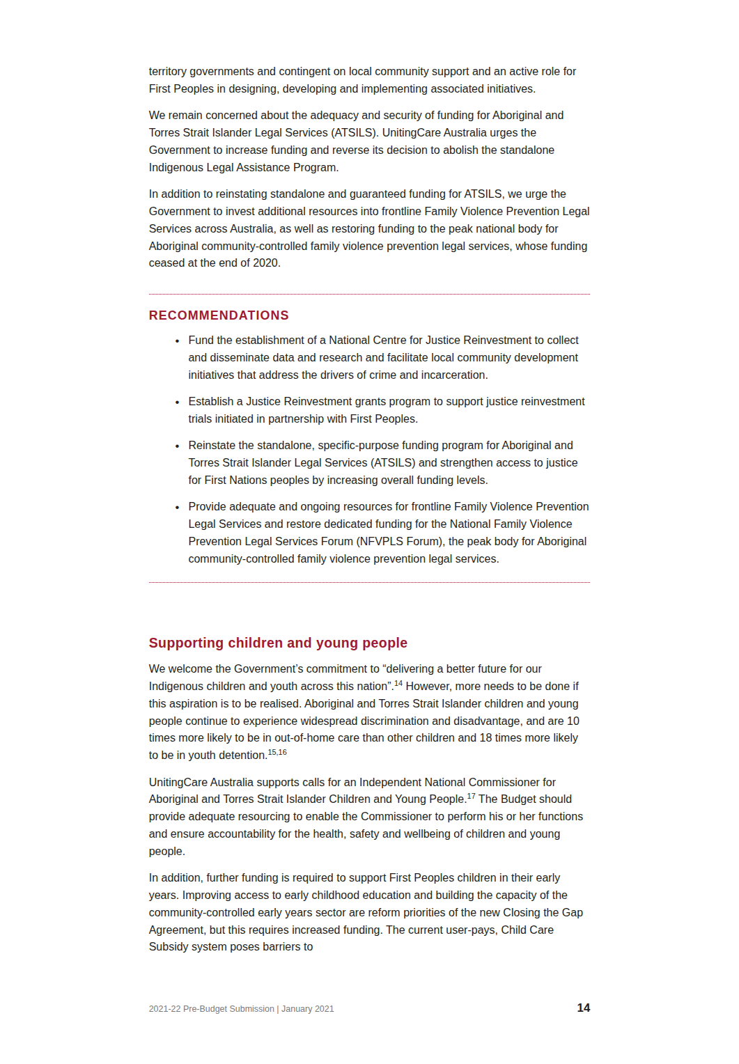territory governments and contingent on local community support and an active role for First Peoples in designing, developing and implementing associated initiatives.
We remain concerned about the adequacy and security of funding for Aboriginal and Torres Strait Islander Legal Services (ATSILS). UnitingCare Australia urges the Government to increase funding and reverse its decision to abolish the standalone Indigenous Legal Assistance Program.
In addition to reinstating standalone and guaranteed funding for ATSILS, we urge the Government to invest additional resources into frontline Family Violence Prevention Legal Services across Australia, as well as restoring funding to the peak national body for Aboriginal community-controlled family violence prevention legal services, whose funding ceased at the end of 2020.
RECOMMENDATIONS
Fund the establishment of a National Centre for Justice Reinvestment to collect and disseminate data and research and facilitate local community development initiatives that address the drivers of crime and incarceration.
Establish a Justice Reinvestment grants program to support justice reinvestment trials initiated in partnership with First Peoples.
Reinstate the standalone, specific-purpose funding program for Aboriginal and Torres Strait Islander Legal Services (ATSILS) and strengthen access to justice for First Nations peoples by increasing overall funding levels.
Provide adequate and ongoing resources for frontline Family Violence Prevention Legal Services and restore dedicated funding for the National Family Violence Prevention Legal Services Forum (NFVPLS Forum), the peak body for Aboriginal community-controlled family violence prevention legal services.
Supporting children and young people
We welcome the Government’s commitment to “delivering a better future for our Indigenous children and youth across this nation”.14 However, more needs to be done if this aspiration is to be realised. Aboriginal and Torres Strait Islander children and young people continue to experience widespread discrimination and disadvantage, and are 10 times more likely to be in out-of-home care than other children and 18 times more likely to be in youth detention.15,16
UnitingCare Australia supports calls for an Independent National Commissioner for Aboriginal and Torres Strait Islander Children and Young People.17 The Budget should provide adequate resourcing to enable the Commissioner to perform his or her functions and ensure accountability for the health, safety and wellbeing of children and young people.
In addition, further funding is required to support First Peoples children in their early years. Improving access to early childhood education and building the capacity of the community-controlled early years sector are reform priorities of the new Closing the Gap Agreement, but this requires increased funding. The current user-pays, Child Care Subsidy system poses barriers to
2021-22 Pre-Budget Submission | January 2021 14